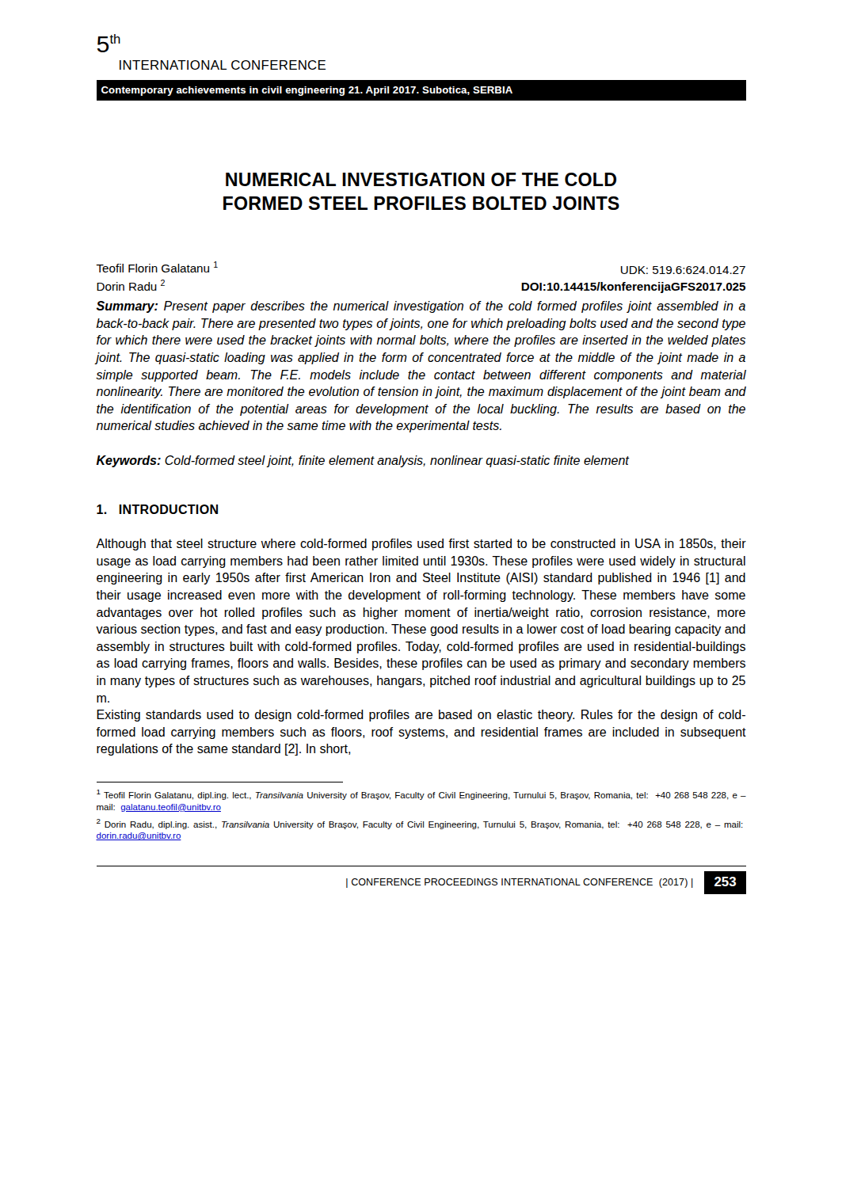5th
INTERNATIONAL CONFERENCE
Contemporary achievements in civil engineering 21. April 2017. Subotica, SERBIA
NUMERICAL INVESTIGATION OF THE COLD
FORMED STEEL PROFILES BOLTED JOINTS
Teofil Florin Galatanu 1
Dorin Radu 2
UDK: 519.6:624.014.27
DOI:10.14415/konferencijaGFS2017.025
Summary: Present paper describes the numerical investigation of the cold formed profiles joint assembled in a back-to-back pair. There are presented two types of joints, one for which preloading bolts used and the second type for which there were used the bracket joints with normal bolts, where the profiles are inserted in the welded plates joint. The quasi-static loading was applied in the form of concentrated force at the middle of the joint made in a simple supported beam. The F.E. models include the contact between different components and material nonlinearity. There are monitored the evolution of tension in joint, the maximum displacement of the joint beam and the identification of the potential areas for development of the local buckling. The results are based on the numerical studies achieved in the same time with the experimental tests.
Keywords: Cold-formed steel joint, finite element analysis, nonlinear quasi-static finite element
1. INTRODUCTION
Although that steel structure where cold-formed profiles used first started to be constructed in USA in 1850s, their usage as load carrying members had been rather limited until 1930s. These profiles were used widely in structural engineering in early 1950s after first American Iron and Steel Institute (AISI) standard published in 1946 [1] and their usage increased even more with the development of roll-forming technology. These members have some advantages over hot rolled profiles such as higher moment of inertia/weight ratio, corrosion resistance, more various section types, and fast and easy production. These good results in a lower cost of load bearing capacity and assembly in structures built with cold-formed profiles. Today, cold-formed profiles are used in residential-buildings as load carrying frames, floors and walls. Besides, these profiles can be used as primary and secondary members in many types of structures such as warehouses, hangars, pitched roof industrial and agricultural buildings up to 25 m.
Existing standards used to design cold-formed profiles are based on elastic theory. Rules for the design of cold-formed load carrying members such as floors, roof systems, and residential frames are included in subsequent regulations of the same standard [2]. In short,
1 Teofil Florin Galatanu, dipl.ing. lect., Transilvania University of Braşov, Faculty of Civil Engineering, Turnului 5, Braşov, Romania, tel: +40 268 548 228, e – mail: galatanu.teofil@unitbv.ro
2 Dorin Radu, dipl.ing. asist., Transilvania University of Braşov, Faculty of Civil Engineering, Turnului 5, Braşov, Romania, tel: +40 268 548 228, e – mail: dorin.radu@unitbv.ro
| CONFERENCE PROCEEDINGS INTERNATIONAL CONFERENCE (2017) | 253